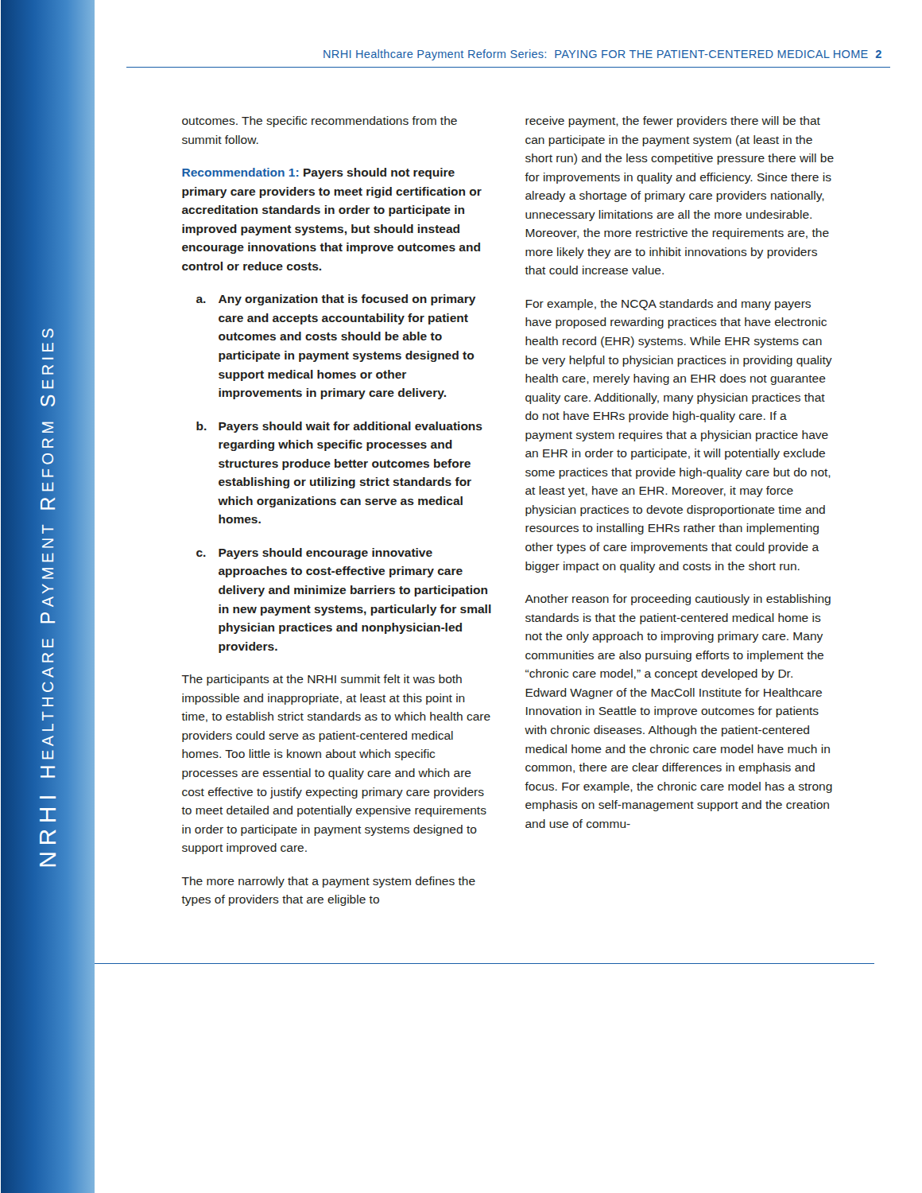NRHI HEALTHCARE PAYMENT REFORM SERIES
NRHI Healthcare Payment Reform Series: PAYING FOR THE PATIENT-CENTERED MEDICAL HOME 2
outcomes. The specific recommendations from the summit follow.
Recommendation 1: Payers should not require primary care providers to meet rigid certification or accreditation standards in order to participate in improved payment systems, but should instead encourage innovations that improve outcomes and control or reduce costs.
a. Any organization that is focused on primary care and accepts accountability for patient outcomes and costs should be able to participate in payment systems designed to support medical homes or other improvements in primary care delivery.
b. Payers should wait for additional evaluations regarding which specific processes and structures produce better outcomes before establishing or utilizing strict standards for which organizations can serve as medical homes.
c. Payers should encourage innovative approaches to cost-effective primary care delivery and minimize barriers to participation in new payment systems, particularly for small physician practices and nonphysician-led providers.
The participants at the NRHI summit felt it was both impossible and inappropriate, at least at this point in time, to establish strict standards as to which health care providers could serve as patient-centered medical homes. Too little is known about which specific processes are essential to quality care and which are cost effective to justify expecting primary care providers to meet detailed and potentially expensive requirements in order to participate in payment systems designed to support improved care.
The more narrowly that a payment system defines the types of providers that are eligible to
receive payment, the fewer providers there will be that can participate in the payment system (at least in the short run) and the less competitive pressure there will be for improvements in quality and efficiency. Since there is already a shortage of primary care providers nationally, unnecessary limitations are all the more undesirable. Moreover, the more restrictive the requirements are, the more likely they are to inhibit innovations by providers that could increase value.
For example, the NCQA standards and many payers have proposed rewarding practices that have electronic health record (EHR) systems. While EHR systems can be very helpful to physician practices in providing quality health care, merely having an EHR does not guarantee quality care. Additionally, many physician practices that do not have EHRs provide high-quality care. If a payment system requires that a physician practice have an EHR in order to participate, it will potentially exclude some practices that provide high-quality care but do not, at least yet, have an EHR. Moreover, it may force physician practices to devote disproportionate time and resources to installing EHRs rather than implementing other types of care improvements that could provide a bigger impact on quality and costs in the short run.
Another reason for proceeding cautiously in establishing standards is that the patient-centered medical home is not the only approach to improving primary care. Many communities are also pursuing efforts to implement the “chronic care model,” a concept developed by Dr. Edward Wagner of the MacColl Institute for Healthcare Innovation in Seattle to improve outcomes for patients with chronic diseases. Although the patient-centered medical home and the chronic care model have much in common, there are clear differences in emphasis and focus. For example, the chronic care model has a strong emphasis on self-management support and the creation and use of commu-